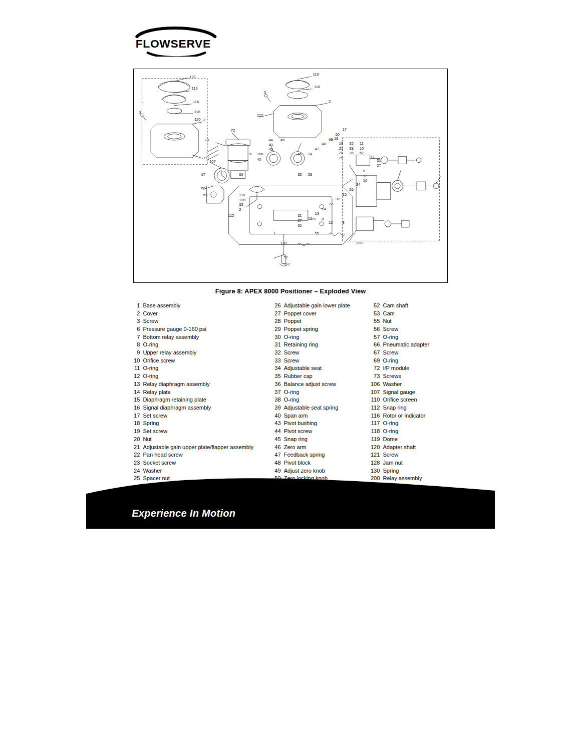FLOWSERVE
121 119 116 118 120 2 117 3 119 118 2 117 3 72 73 107 66 67 69 44 43 45 46 106 40 6 69 116 128 53 2 112 1 130 52 112 33 28 31 27 30 29 8 56 23 18 19 21 20 25 35 38 36 11 10 57 33 31 27 9 12 10 34 26 15 32 22 14 13 15 12 8 200 45 14 47 48 49 50 17
Figure 8: APEX 8000 Positioner – Exploded View
1 Base assembly
2 Cover
3 Screw
6 Pressure gauge 0-160 psi
7 Bottom relay assembly
8 O-ring
9 Upper relay assembly
10 Orifice screw
11 O-ring
12 O-ring
13 Relay diaphragm assembly
14 Relay plate
15 Diaphragm retaining plate
16 Signal diaphragm assembly
17 Set screw
18 Spring
19 Set screw
20 Nut
21 Adjustable gain upper plate/flapper assembly
22 Pan head screw
23 Socket screw
24 Washer
25 Spacer nut
26 Adjustable gain lower plate
27 Poppet cover
28 Poppet
29 Poppet spring
30 O-ring
31 Retaining ring
32 Screw
33 Screw
34 Adjustable seat
35 Rubber cap
36 Balance adjust screw
37 O-ring
38 O-ring
39 Adjustable seat spring
40 Span arm
43 Pivot bushing
44 Pivot screw
45 Snap ring
46 Zero arm
47 Feedback spring
48 Pivot block
49 Adjust zero knob
50 Zero locking knob
52 Cam shaft
53 Cam
55 Nut
56 Screw
57 O-ring
66 Pneumatic adapter
67 Screw
69 O-ring
72 I/P module
73 Screws
106 Washer
107 Signal gauge
110 Orifice screen
112 Snap ring
116 Rotor or indicator
117 O-ring
118 O-ring
119 Dome
120 Adapter shaft
121 Screw
128 Jam nut
130 Spring
200 Relay assembly
All of the above parts are in stock and can be purchased in a spare parts kit. For selecting and ordering the appropriate kit or a new positioner, contact your Flowserve representative or the factory.
Experience In Motion